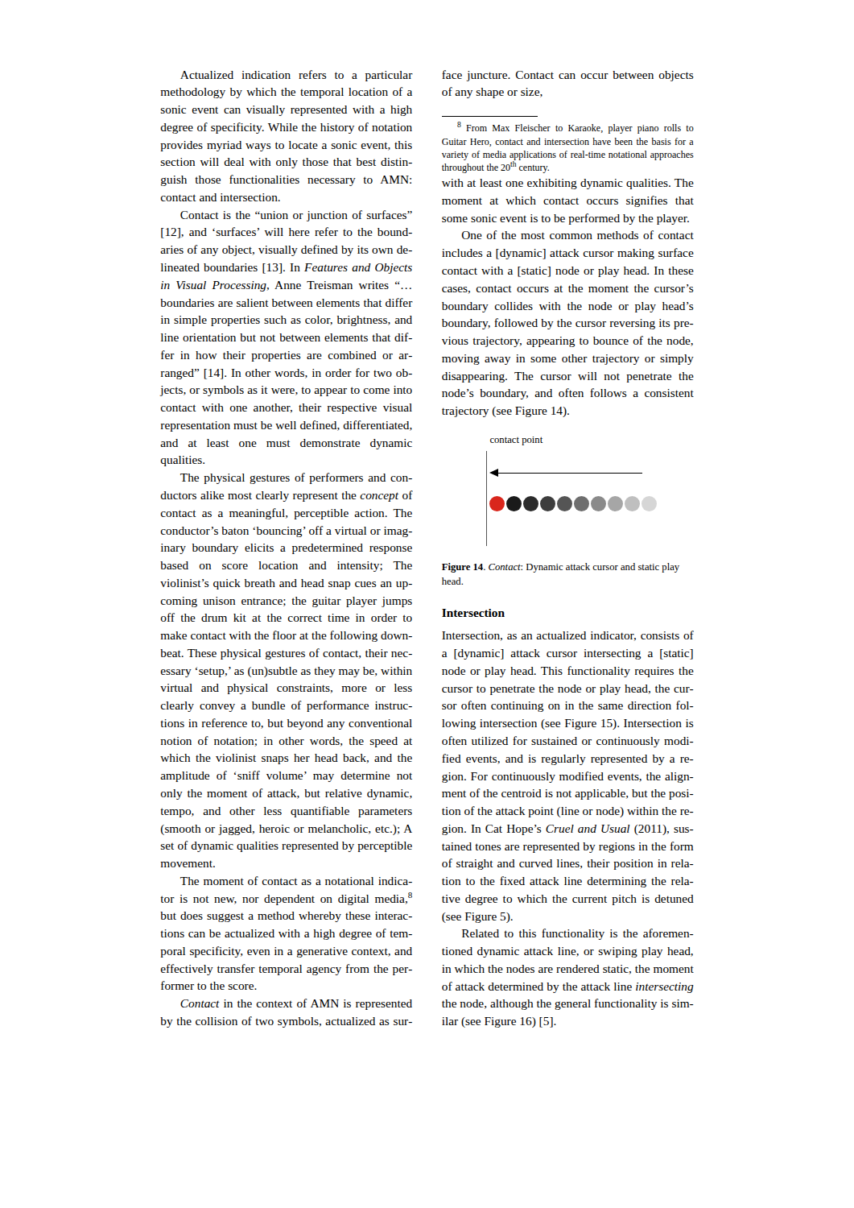Actualized indication refers to a particular methodology by which the temporal location of a sonic event can visually represented with a high degree of specificity. While the history of notation provides myriad ways to locate a sonic event, this section will deal with only those that best distinguish those functionalities necessary to AMN: contact and intersection.
Contact is the “union or junction of surfaces” [12], and ‘surfaces’ will here refer to the boundaries of any object, visually defined by its own delineated boundaries [13]. In Features and Objects in Visual Processing, Anne Treisman writes “…boundaries are salient between elements that differ in simple properties such as color, brightness, and line orientation but not between elements that differ in how their properties are combined or arranged” [14]. In other words, in order for two objects, or symbols as it were, to appear to come into contact with one another, their respective visual representation must be well defined, differentiated, and at least one must demonstrate dynamic qualities.
The physical gestures of performers and conductors alike most clearly represent the concept of contact as a meaningful, perceptible action. The conductor’s baton ‘bouncing’ off a virtual or imaginary boundary elicits a predetermined response based on score location and intensity; The violinist’s quick breath and head snap cues an upcoming unison entrance; the guitar player jumps off the drum kit at the correct time in order to make contact with the floor at the following downbeat. These physical gestures of contact, their necessary ‘setup,’ as (un)subtle as they may be, within virtual and physical constraints, more or less clearly convey a bundle of performance instructions in reference to, but beyond any conventional notion of notation; in other words, the speed at which the violinist snaps her head back, and the amplitude of ‘sniff volume’ may determine not only the moment of attack, but relative dynamic, tempo, and other less quantifiable parameters (smooth or jagged, heroic or melancholic, etc.); A set of dynamic qualities represented by perceptible movement.
The moment of contact as a notational indicator is not new, nor dependent on digital media,8 but does suggest a method whereby these interactions can be actualized with a high degree of temporal specificity, even in a generative context, and effectively transfer temporal agency from the performer to the score.
Contact in the context of AMN is represented by the collision of two symbols, actualized as surface juncture. Contact can occur between objects of any shape or size,
8 From Max Fleischer to Karaoke, player piano rolls to Guitar Hero, contact and intersection have been the basis for a variety of media applications of real-time notational approaches throughout the 20th century.
with at least one exhibiting dynamic qualities. The moment at which contact occurs signifies that some sonic event is to be performed by the player.
One of the most common methods of contact includes a [dynamic] attack cursor making surface contact with a [static] node or play head. In these cases, contact occurs at the moment the cursor’s boundary collides with the node or play head’s boundary, followed by the cursor reversing its previous trajectory, appearing to bounce of the node, moving away in some other trajectory or simply disappearing. The cursor will not penetrate the node’s boundary, and often follows a consistent trajectory (see Figure 14).
contact point
Figure 14. Contact: Dynamic attack cursor and static play head.
Intersection
Intersection, as an actualized indicator, consists of a [dynamic] attack cursor intersecting a [static] node or play head. This functionality requires the cursor to penetrate the node or play head, the cursor often continuing on in the same direction following intersection (see Figure 15). Intersection is often utilized for sustained or continuously modified events, and is regularly represented by a region. For continuously modified events, the alignment of the centroid is not applicable, but the position of the attack point (line or node) within the region. In Cat Hope’s Cruel and Usual (2011), sustained tones are represented by regions in the form of straight and curved lines, their position in relation to the fixed attack line determining the relative degree to which the current pitch is detuned (see Figure 5).
Related to this functionality is the aforementioned dynamic attack line, or swiping play head, in which the nodes are rendered static, the moment of attack determined by the attack line intersecting the node, although the general functionality is similar (see Figure 16) [5].